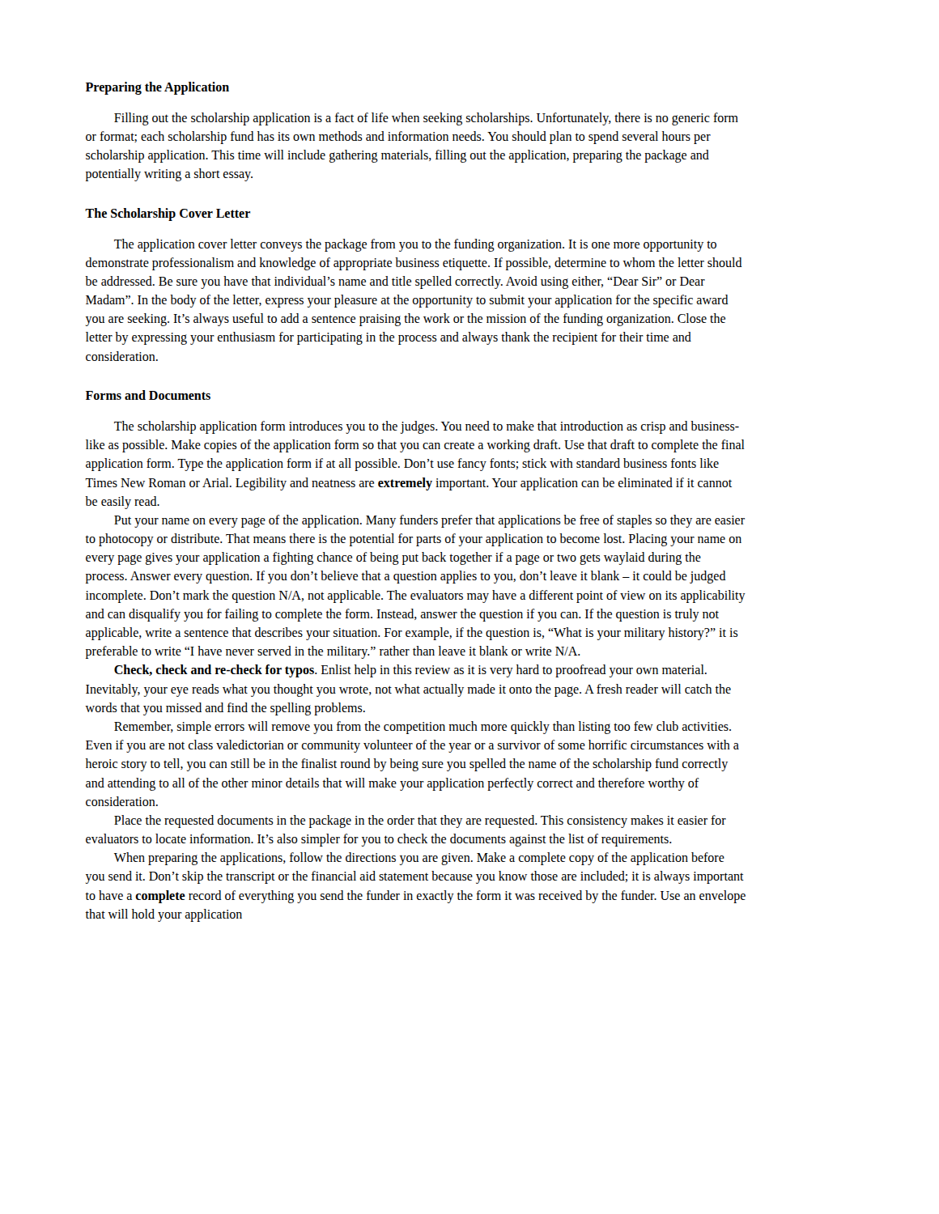Preparing the Application
Filling out the scholarship application is a fact of life when seeking scholarships. Unfortunately, there is no generic form or format; each scholarship fund has its own methods and information needs. You should plan to spend several hours per scholarship application. This time will include gathering materials, filling out the application, preparing the package and potentially writing a short essay.
The Scholarship Cover Letter
The application cover letter conveys the package from you to the funding organization. It is one more opportunity to demonstrate professionalism and knowledge of appropriate business etiquette. If possible, determine to whom the letter should be addressed. Be sure you have that individual’s name and title spelled correctly. Avoid using either, “Dear Sir” or Dear Madam”. In the body of the letter, express your pleasure at the opportunity to submit your application for the specific award you are seeking. It’s always useful to add a sentence praising the work or the mission of the funding organization. Close the letter by expressing your enthusiasm for participating in the process and always thank the recipient for their time and consideration.
Forms and Documents
The scholarship application form introduces you to the judges. You need to make that introduction as crisp and business-like as possible. Make copies of the application form so that you can create a working draft. Use that draft to complete the final application form. Type the application form if at all possible. Don’t use fancy fonts; stick with standard business fonts like Times New Roman or Arial. Legibility and neatness are extremely important. Your application can be eliminated if it cannot be easily read.
Put your name on every page of the application. Many funders prefer that applications be free of staples so they are easier to photocopy or distribute. That means there is the potential for parts of your application to become lost. Placing your name on every page gives your application a fighting chance of being put back together if a page or two gets waylaid during the process. Answer every question. If you don’t believe that a question applies to you, don’t leave it blank – it could be judged incomplete. Don’t mark the question N/A, not applicable. The evaluators may have a different point of view on its applicability and can disqualify you for failing to complete the form. Instead, answer the question if you can. If the question is truly not applicable, write a sentence that describes your situation. For example, if the question is, “What is your military history?” it is preferable to write “I have never served in the military.” rather than leave it blank or write N/A.
Check, check and re-check for typos. Enlist help in this review as it is very hard to proofread your own material. Inevitably, your eye reads what you thought you wrote, not what actually made it onto the page. A fresh reader will catch the words that you missed and find the spelling problems.
Remember, simple errors will remove you from the competition much more quickly than listing too few club activities. Even if you are not class valedictorian or community volunteer of the year or a survivor of some horrific circumstances with a heroic story to tell, you can still be in the finalist round by being sure you spelled the name of the scholarship fund correctly and attending to all of the other minor details that will make your application perfectly correct and therefore worthy of consideration.
Place the requested documents in the package in the order that they are requested. This consistency makes it easier for evaluators to locate information. It’s also simpler for you to check the documents against the list of requirements.
When preparing the applications, follow the directions you are given. Make a complete copy of the application before you send it. Don’t skip the transcript or the financial aid statement because you know those are included; it is always important to have a complete record of everything you send the funder in exactly the form it was received by the funder. Use an envelope that will hold your application